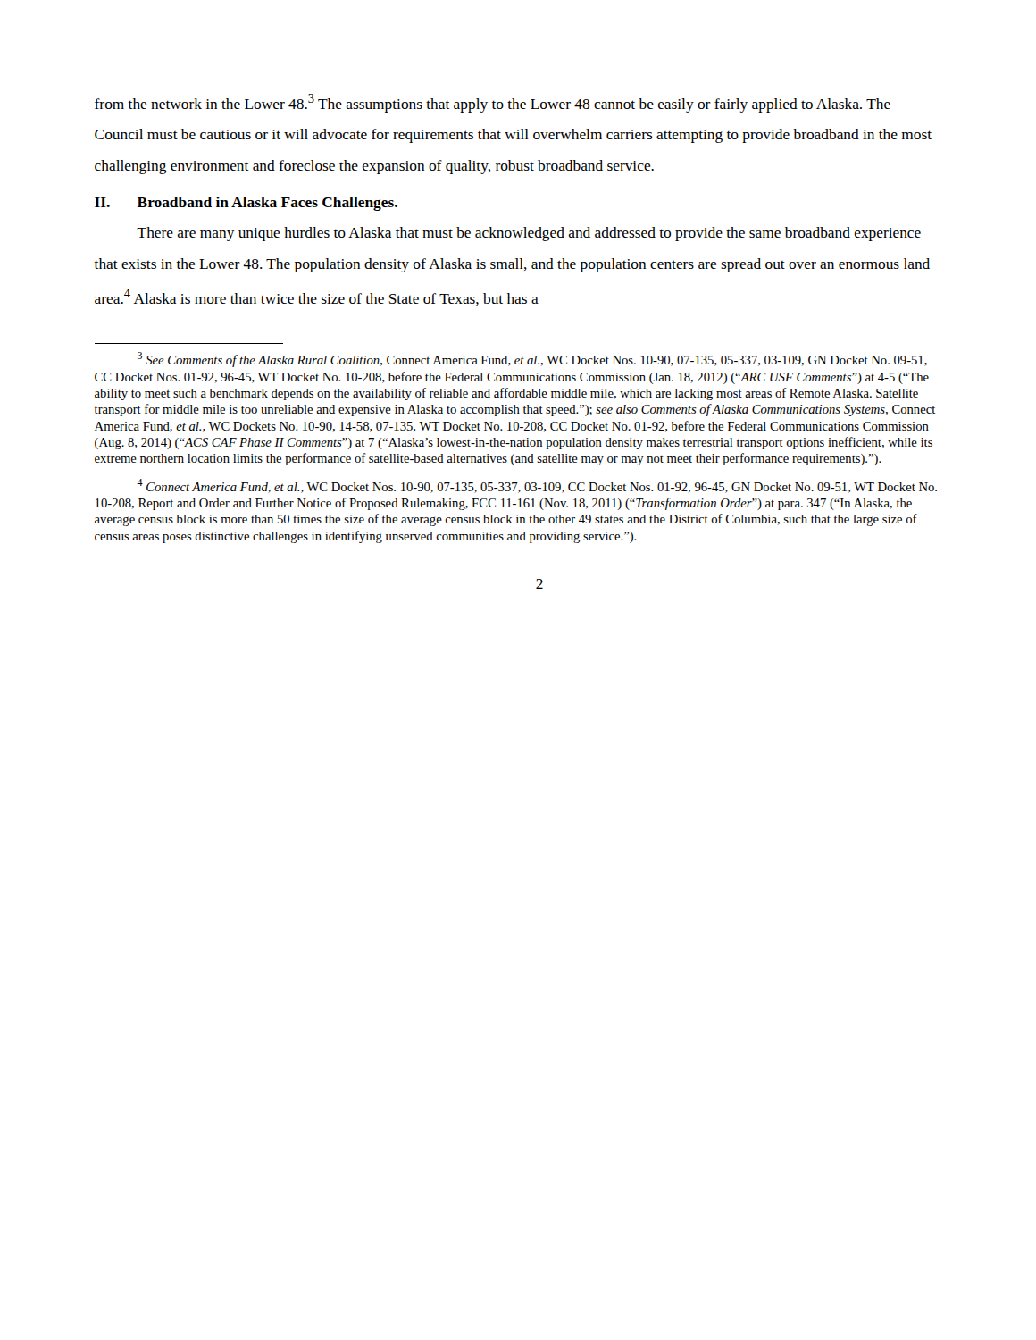from the network in the Lower 48.3 The assumptions that apply to the Lower 48 cannot be easily or fairly applied to Alaska. The Council must be cautious or it will advocate for requirements that will overwhelm carriers attempting to provide broadband in the most challenging environment and foreclose the expansion of quality, robust broadband service.
II. Broadband in Alaska Faces Challenges.
There are many unique hurdles to Alaska that must be acknowledged and addressed to provide the same broadband experience that exists in the Lower 48. The population density of Alaska is small, and the population centers are spread out over an enormous land area.4 Alaska is more than twice the size of the State of Texas, but has a
3 See Comments of the Alaska Rural Coalition, Connect America Fund, et al., WC Docket Nos. 10-90, 07-135, 05-337, 03-109, GN Docket No. 09-51, CC Docket Nos. 01-92, 96-45, WT Docket No. 10-208, before the Federal Communications Commission (Jan. 18, 2012) (“ARC USF Comments”) at 4-5 (“The ability to meet such a benchmark depends on the availability of reliable and affordable middle mile, which are lacking most areas of Remote Alaska. Satellite transport for middle mile is too unreliable and expensive in Alaska to accomplish that speed.”); see also Comments of Alaska Communications Systems, Connect America Fund, et al., WC Dockets No. 10-90, 14-58, 07-135, WT Docket No. 10-208, CC Docket No. 01-92, before the Federal Communications Commission (Aug. 8, 2014) (“ACS CAF Phase II Comments”) at 7 (“Alaska’s lowest-in-the-nation population density makes terrestrial transport options inefficient, while its extreme northern location limits the performance of satellite-based alternatives (and satellite may or may not meet their performance requirements).”).
4 Connect America Fund, et al., WC Docket Nos. 10-90, 07-135, 05-337, 03-109, CC Docket Nos. 01-92, 96-45, GN Docket No. 09-51, WT Docket No. 10-208, Report and Order and Further Notice of Proposed Rulemaking, FCC 11-161 (Nov. 18, 2011) (“Transformation Order”) at para. 347 (“In Alaska, the average census block is more than 50 times the size of the average census block in the other 49 states and the District of Columbia, such that the large size of census areas poses distinctive challenges in identifying unserved communities and providing service.”).
2